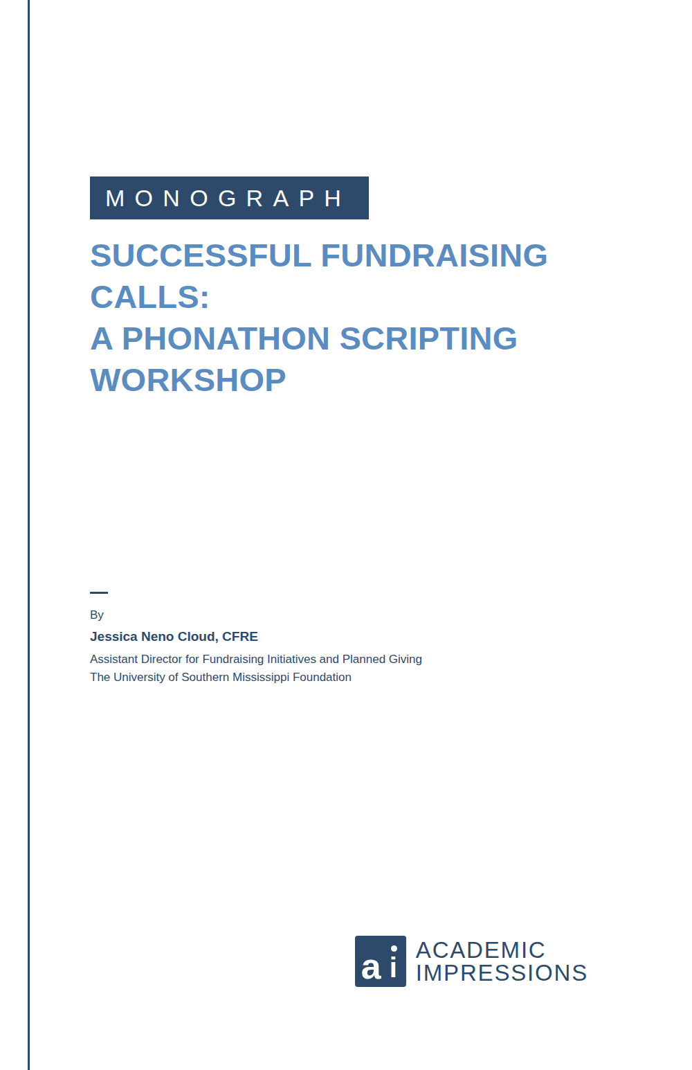MONOGRAPH
Successful Fundraising Calls:
A Phonathon Scripting Workshop
By
Jessica Neno Cloud, CFRE
Assistant Director for Fundraising Initiatives and Planned Giving
The University of Southern Mississippi Foundation
a i
ACADEMIC IMPRESSIONS